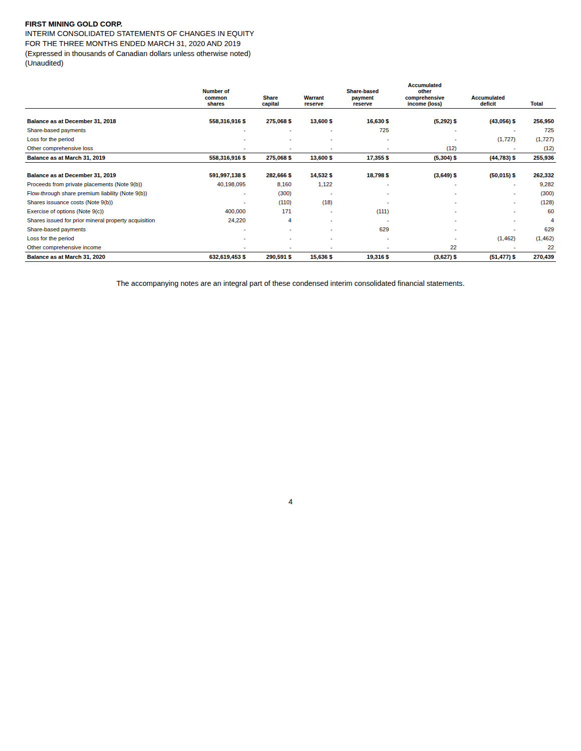FIRST MINING GOLD CORP.
INTERIM CONSOLIDATED STATEMENTS OF CHANGES IN EQUITY
FOR THE THREE MONTHS ENDED MARCH 31, 2020 AND 2019
(Expressed in thousands of Canadian dollars unless otherwise noted)
(Unaudited)
| | Number of common shares | Share capital | Warrant reserve | Share-based payment reserve | Accumulated other comprehensive income (loss) | Accumulated deficit | Total |
| --- | --- | --- | --- | --- | --- | --- | --- |
| Balance as at December 31, 2018 | 558,316,916 $ | 275,068 $ | 13,600 $ | 16,630 $ | (5,292) $ | (43,056) $ | 256,950 |
| Share-based payments | - | - | - | 725 | - | - | 725 |
| Loss for the period | - | - | - | - | - | (1,727) | (1,727) |
| Other comprehensive loss | - | - | - | - | (12) | - | (12) |
| Balance as at March 31, 2019 | 558,316,916 $ | 275,068 $ | 13,600 $ | 17,355 $ | (5,304) $ | (44,783) $ | 255,936 |
| Balance as at December 31, 2019 | 591,997,138 $ | 282,666 $ | 14,532 $ | 18,798 $ | (3,649) $ | (50,015) $ | 262,332 |
| Proceeds from private placements (Note 9(b)) | 40,198,095 | 8,160 | 1,122 | - | - | - | 9,282 |
| Flow-through share premium liability (Note 9(b)) | - | (300) | - | - | - | - | (300) |
| Shares issuance costs (Note 9(b)) | - | (110) | (18) | - | - | - | (128) |
| Exercise of options (Note 9(c)) | 400,000 | 171 | - | (111) | - | - | 60 |
| Shares issued for prior mineral property acquisition | 24,220 | 4 | - | - | - | - | 4 |
| Share-based payments | - | - | - | 629 | - | - | 629 |
| Loss for the period | - | - | - | - | - | (1,462) | (1,462) |
| Other comprehensive income | - | - | - | - | 22 | - | 22 |
| Balance as at March 31, 2020 | 632,619,453 $ | 290,591 $ | 15,636 $ | 19,316 $ | (3,627) $ | (51,477) $ | 270,439 |
The accompanying notes are an integral part of these condensed interim consolidated financial statements.
4